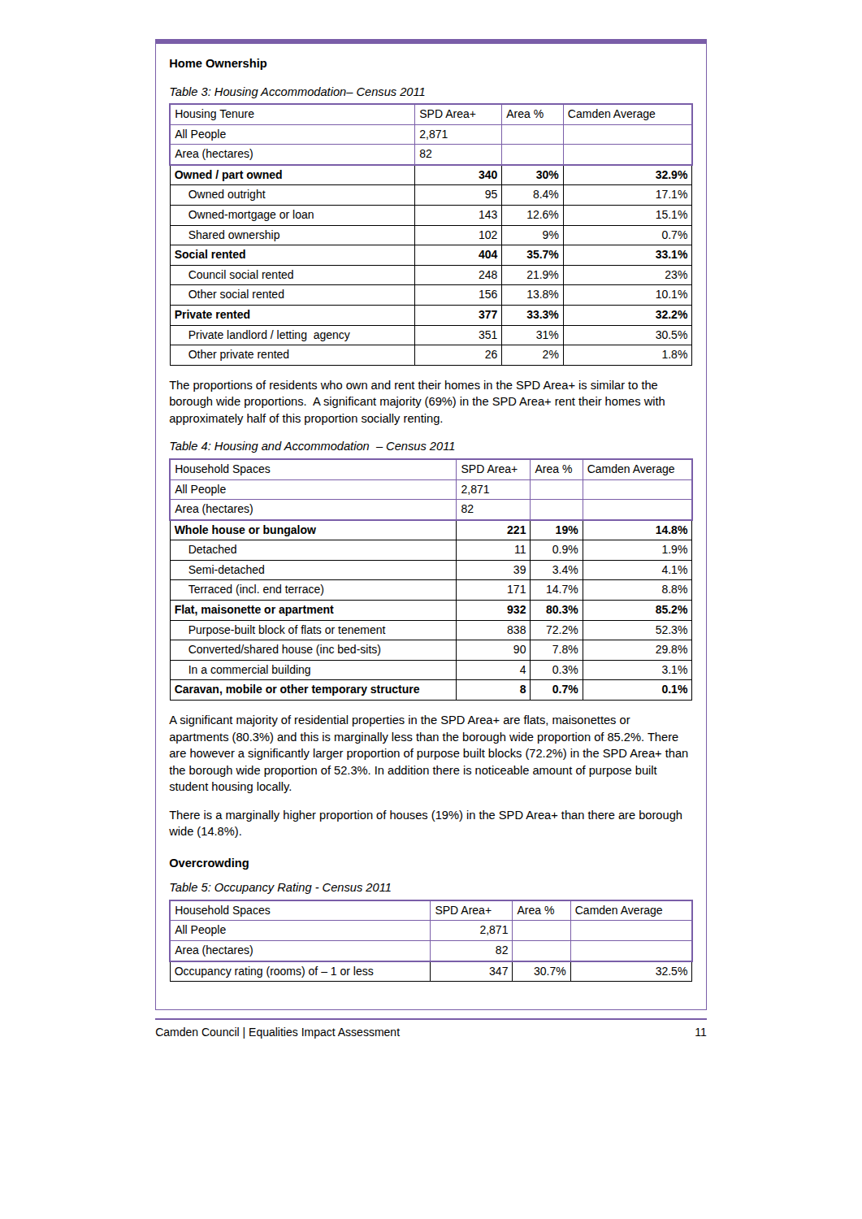Home Ownership
Table 3: Housing Accommodation– Census 2011
| Housing Tenure | SPD Area+ | Area % | Camden Average |
| All People | 2,871 | | |
| Area (hectares) | 82 | | |
| Owned / part owned | 340 | 30% | 32.9% |
| Owned outright | 95 | 8.4% | 17.1% |
| Owned-mortgage or loan | 143 | 12.6% | 15.1% |
| Shared ownership | 102 | 9% | 0.7% |
| Social rented | 404 | 35.7% | 33.1% |
| Council social rented | 248 | 21.9% | 23% |
| Other social rented | 156 | 13.8% | 10.1% |
| Private rented | 377 | 33.3% | 32.2% |
| Private landlord / letting agency | 351 | 31% | 30.5% |
| Other private rented | 26 | 2% | 1.8% |
The proportions of residents who own and rent their homes in the SPD Area+ is similar to the borough wide proportions. A significant majority (69%) in the SPD Area+ rent their homes with approximately half of this proportion socially renting.
Table 4: Housing and Accommodation – Census 2011
| Household Spaces | SPD Area+ | Area % | Camden Average |
| All People | 2,871 | | |
| Area (hectares) | 82 | | |
| Whole house or bungalow | 221 | 19% | 14.8% |
| Detached | 11 | 0.9% | 1.9% |
| Semi-detached | 39 | 3.4% | 4.1% |
| Terraced (incl. end terrace) | 171 | 14.7% | 8.8% |
| Flat, maisonette or apartment | 932 | 80.3% | 85.2% |
| Purpose-built block of flats or tenement | 838 | 72.2% | 52.3% |
| Converted/shared house (inc bed-sits) | 90 | 7.8% | 29.8% |
| In a commercial building | 4 | 0.3% | 3.1% |
| Caravan, mobile or other temporary structure | 8 | 0.7% | 0.1% |
A significant majority of residential properties in the SPD Area+ are flats, maisonettes or apartments (80.3%) and this is marginally less than the borough wide proportion of 85.2%. There are however a significantly larger proportion of purpose built blocks (72.2%) in the SPD Area+ than the borough wide proportion of 52.3%. In addition there is noticeable amount of purpose built student housing locally.
There is a marginally higher proportion of houses (19%) in the SPD Area+ than there are borough wide (14.8%).
Overcrowding
Table 5: Occupancy Rating - Census 2011
| Household Spaces | SPD Area+ | Area % | Camden Average |
| All People | 2,871 | | |
| Area (hectares) | 82 | | |
| Occupancy rating (rooms) of – 1 or less | 347 | 30.7% | 32.5% |
Camden Council | Equalities Impact Assessment
11